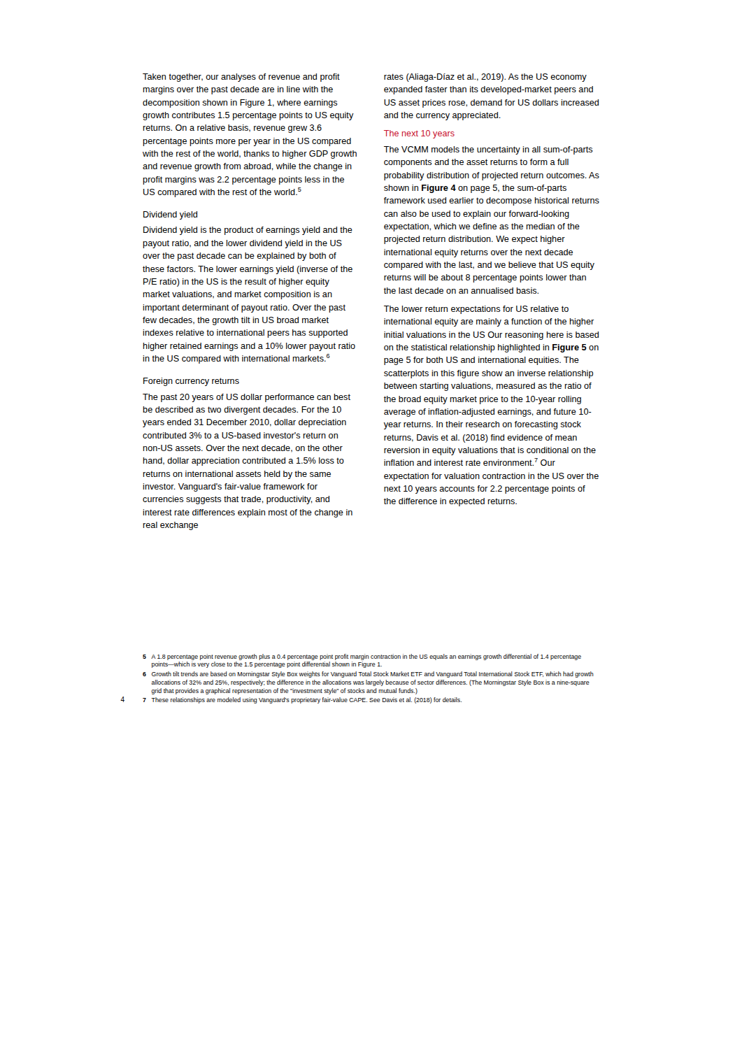Taken together, our analyses of revenue and profit margins over the past decade are in line with the decomposition shown in Figure 1, where earnings growth contributes 1.5 percentage points to US equity returns. On a relative basis, revenue grew 3.6 percentage points more per year in the US compared with the rest of the world, thanks to higher GDP growth and revenue growth from abroad, while the change in profit margins was 2.2 percentage points less in the US compared with the rest of the world.5
Dividend yield
Dividend yield is the product of earnings yield and the payout ratio, and the lower dividend yield in the US over the past decade can be explained by both of these factors. The lower earnings yield (inverse of the P/E ratio) in the US is the result of higher equity market valuations, and market composition is an important determinant of payout ratio. Over the past few decades, the growth tilt in US broad market indexes relative to international peers has supported higher retained earnings and a 10% lower payout ratio in the US compared with international markets.6
Foreign currency returns
The past 20 years of US dollar performance can best be described as two divergent decades. For the 10 years ended 31 December 2010, dollar depreciation contributed 3% to a US-based investor's return on non-US assets. Over the next decade, on the other hand, dollar appreciation contributed a 1.5% loss to returns on international assets held by the same investor. Vanguard's fair-value framework for currencies suggests that trade, productivity, and interest rate differences explain most of the change in real exchange
rates (Aliaga-Díaz et al., 2019). As the US economy expanded faster than its developed-market peers and US asset prices rose, demand for US dollars increased and the currency appreciated.
The next 10 years
The VCMM models the uncertainty in all sum-of-parts components and the asset returns to form a full probability distribution of projected return outcomes. As shown in Figure 4 on page 5, the sum-of-parts framework used earlier to decompose historical returns can also be used to explain our forward-looking expectation, which we define as the median of the projected return distribution. We expect higher international equity returns over the next decade compared with the last, and we believe that US equity returns will be about 8 percentage points lower than the last decade on an annualised basis.
The lower return expectations for US relative to international equity are mainly a function of the higher initial valuations in the US Our reasoning here is based on the statistical relationship highlighted in Figure 5 on page 5 for both US and international equities. The scatterplots in this figure show an inverse relationship between starting valuations, measured as the ratio of the broad equity market price to the 10-year rolling average of inflation-adjusted earnings, and future 10-year returns. In their research on forecasting stock returns, Davis et al. (2018) find evidence of mean reversion in equity valuations that is conditional on the inflation and interest rate environment.7 Our expectation for valuation contraction in the US over the next 10 years accounts for 2.2 percentage points of the difference in expected returns.
5
A 1.8 percentage point revenue growth plus a 0.4 percentage point profit margin contraction in the US equals an earnings growth differential of 1.4 percentage points—which is very close to the 1.5 percentage point differential shown in Figure 1.
6
Growth tilt trends are based on Morningstar Style Box weights for Vanguard Total Stock Market ETF and Vanguard Total International Stock ETF, which had growth allocations of 32% and 25%, respectively; the difference in the allocations was largely because of sector differences. (The Morningstar Style Box is a nine-square grid that provides a graphical representation of the "investment style" of stocks and mutual funds.)
7
These relationships are modeled using Vanguard's proprietary fair-value CAPE. See Davis et al. (2018) for details.
4